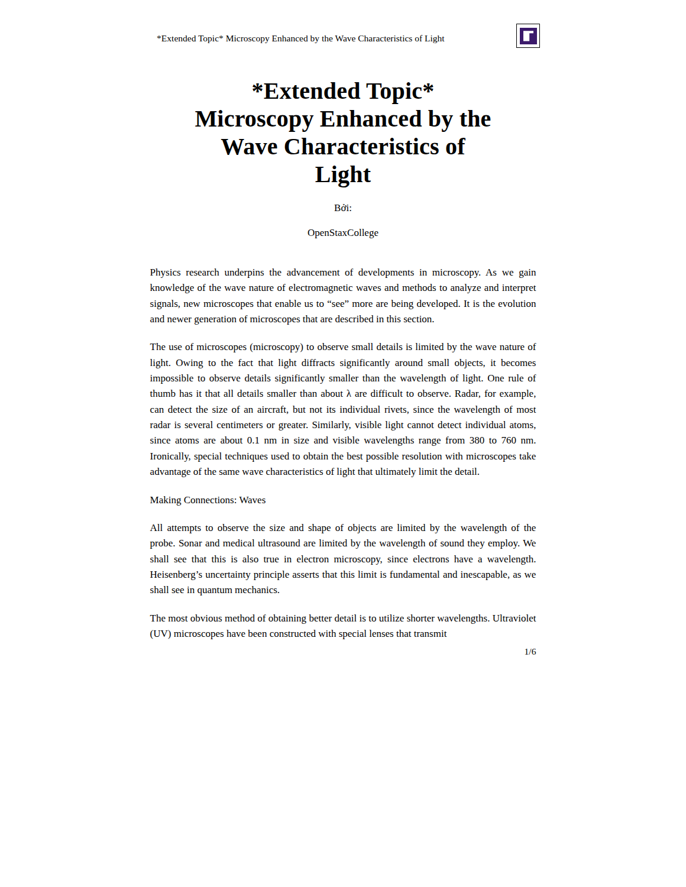*Extended Topic* Microscopy Enhanced by the Wave Characteristics of Light
*Extended Topic*
Microscopy Enhanced by the
Wave Characteristics of
Light
Bởi:
OpenStaxCollege
Physics research underpins the advancement of developments in microscopy. As we gain knowledge of the wave nature of electromagnetic waves and methods to analyze and interpret signals, new microscopes that enable us to “see” more are being developed. It is the evolution and newer generation of microscopes that are described in this section.
The use of microscopes (microscopy) to observe small details is limited by the wave nature of light. Owing to the fact that light diffracts significantly around small objects, it becomes impossible to observe details significantly smaller than the wavelength of light. One rule of thumb has it that all details smaller than about λ are difficult to observe. Radar, for example, can detect the size of an aircraft, but not its individual rivets, since the wavelength of most radar is several centimeters or greater. Similarly, visible light cannot detect individual atoms, since atoms are about 0.1 nm in size and visible wavelengths range from 380 to 760 nm. Ironically, special techniques used to obtain the best possible resolution with microscopes take advantage of the same wave characteristics of light that ultimately limit the detail.
Making Connections: Waves
All attempts to observe the size and shape of objects are limited by the wavelength of the probe. Sonar and medical ultrasound are limited by the wavelength of sound they employ. We shall see that this is also true in electron microscopy, since electrons have a wavelength. Heisenberg’s uncertainty principle asserts that this limit is fundamental and inescapable, as we shall see in quantum mechanics.
The most obvious method of obtaining better detail is to utilize shorter wavelengths. Ultraviolet (UV) microscopes have been constructed with special lenses that transmit
1/6